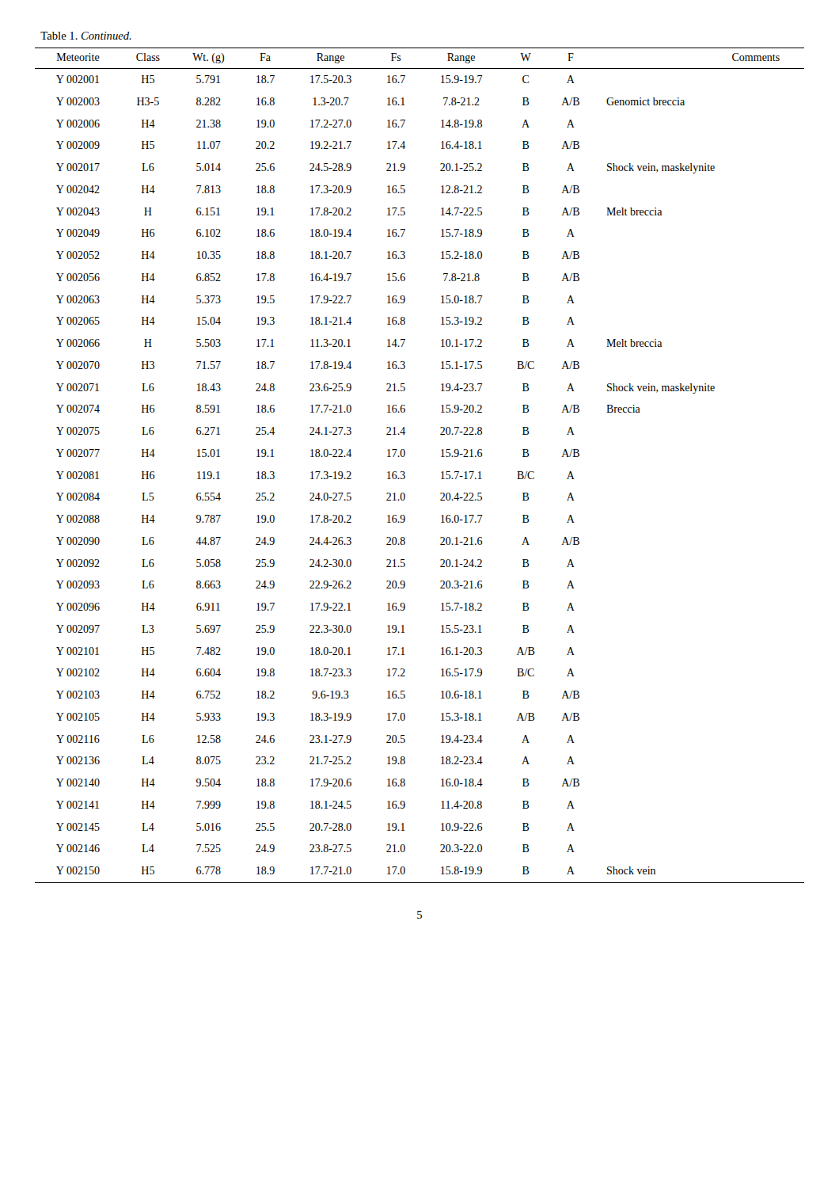Table 1. Continued.
| Meteorite | Class | Wt. (g) | Fa | Range | Fs | Range | W | F | Comments |
| --- | --- | --- | --- | --- | --- | --- | --- | --- | --- |
| Y 002001 | H5 | 5.791 | 18.7 | 17.5-20.3 | 16.7 | 15.9-19.7 | C | A | |
| Y 002003 | H3-5 | 8.282 | 16.8 | 1.3-20.7 | 16.1 | 7.8-21.2 | B | A/B | Genomict breccia |
| Y 002006 | H4 | 21.38 | 19.0 | 17.2-27.0 | 16.7 | 14.8-19.8 | A | A | |
| Y 002009 | H5 | 11.07 | 20.2 | 19.2-21.7 | 17.4 | 16.4-18.1 | B | A/B | |
| Y 002017 | L6 | 5.014 | 25.6 | 24.5-28.9 | 21.9 | 20.1-25.2 | B | A | Shock vein, maskelynite |
| Y 002042 | H4 | 7.813 | 18.8 | 17.3-20.9 | 16.5 | 12.8-21.2 | B | A/B | |
| Y 002043 | H | 6.151 | 19.1 | 17.8-20.2 | 17.5 | 14.7-22.5 | B | A/B | Melt breccia |
| Y 002049 | H6 | 6.102 | 18.6 | 18.0-19.4 | 16.7 | 15.7-18.9 | B | A | |
| Y 002052 | H4 | 10.35 | 18.8 | 18.1-20.7 | 16.3 | 15.2-18.0 | B | A/B | |
| Y 002056 | H4 | 6.852 | 17.8 | 16.4-19.7 | 15.6 | 7.8-21.8 | B | A/B | |
| Y 002063 | H4 | 5.373 | 19.5 | 17.9-22.7 | 16.9 | 15.0-18.7 | B | A | |
| Y 002065 | H4 | 15.04 | 19.3 | 18.1-21.4 | 16.8 | 15.3-19.2 | B | A | |
| Y 002066 | H | 5.503 | 17.1 | 11.3-20.1 | 14.7 | 10.1-17.2 | B | A | Melt breccia |
| Y 002070 | H3 | 71.57 | 18.7 | 17.8-19.4 | 16.3 | 15.1-17.5 | B/C | A/B | |
| Y 002071 | L6 | 18.43 | 24.8 | 23.6-25.9 | 21.5 | 19.4-23.7 | B | A | Shock vein, maskelynite |
| Y 002074 | H6 | 8.591 | 18.6 | 17.7-21.0 | 16.6 | 15.9-20.2 | B | A/B | Breccia |
| Y 002075 | L6 | 6.271 | 25.4 | 24.1-27.3 | 21.4 | 20.7-22.8 | B | A | |
| Y 002077 | H4 | 15.01 | 19.1 | 18.0-22.4 | 17.0 | 15.9-21.6 | B | A/B | |
| Y 002081 | H6 | 119.1 | 18.3 | 17.3-19.2 | 16.3 | 15.7-17.1 | B/C | A | |
| Y 002084 | L5 | 6.554 | 25.2 | 24.0-27.5 | 21.0 | 20.4-22.5 | B | A | |
| Y 002088 | H4 | 9.787 | 19.0 | 17.8-20.2 | 16.9 | 16.0-17.7 | B | A | |
| Y 002090 | L6 | 44.87 | 24.9 | 24.4-26.3 | 20.8 | 20.1-21.6 | A | A/B | |
| Y 002092 | L6 | 5.058 | 25.9 | 24.2-30.0 | 21.5 | 20.1-24.2 | B | A | |
| Y 002093 | L6 | 8.663 | 24.9 | 22.9-26.2 | 20.9 | 20.3-21.6 | B | A | |
| Y 002096 | H4 | 6.911 | 19.7 | 17.9-22.1 | 16.9 | 15.7-18.2 | B | A | |
| Y 002097 | L3 | 5.697 | 25.9 | 22.3-30.0 | 19.1 | 15.5-23.1 | B | A | |
| Y 002101 | H5 | 7.482 | 19.0 | 18.0-20.1 | 17.1 | 16.1-20.3 | A/B | A | |
| Y 002102 | H4 | 6.604 | 19.8 | 18.7-23.3 | 17.2 | 16.5-17.9 | B/C | A | |
| Y 002103 | H4 | 6.752 | 18.2 | 9.6-19.3 | 16.5 | 10.6-18.1 | B | A/B | |
| Y 002105 | H4 | 5.933 | 19.3 | 18.3-19.9 | 17.0 | 15.3-18.1 | A/B | A/B | |
| Y 002116 | L6 | 12.58 | 24.6 | 23.1-27.9 | 20.5 | 19.4-23.4 | A | A | |
| Y 002136 | L4 | 8.075 | 23.2 | 21.7-25.2 | 19.8 | 18.2-23.4 | A | A | |
| Y 002140 | H4 | 9.504 | 18.8 | 17.9-20.6 | 16.8 | 16.0-18.4 | B | A/B | |
| Y 002141 | H4 | 7.999 | 19.8 | 18.1-24.5 | 16.9 | 11.4-20.8 | B | A | |
| Y 002145 | L4 | 5.016 | 25.5 | 20.7-28.0 | 19.1 | 10.9-22.6 | B | A | |
| Y 002146 | L4 | 7.525 | 24.9 | 23.8-27.5 | 21.0 | 20.3-22.0 | B | A | |
| Y 002150 | H5 | 6.778 | 18.9 | 17.7-21.0 | 17.0 | 15.8-19.9 | B | A | Shock vein |
5